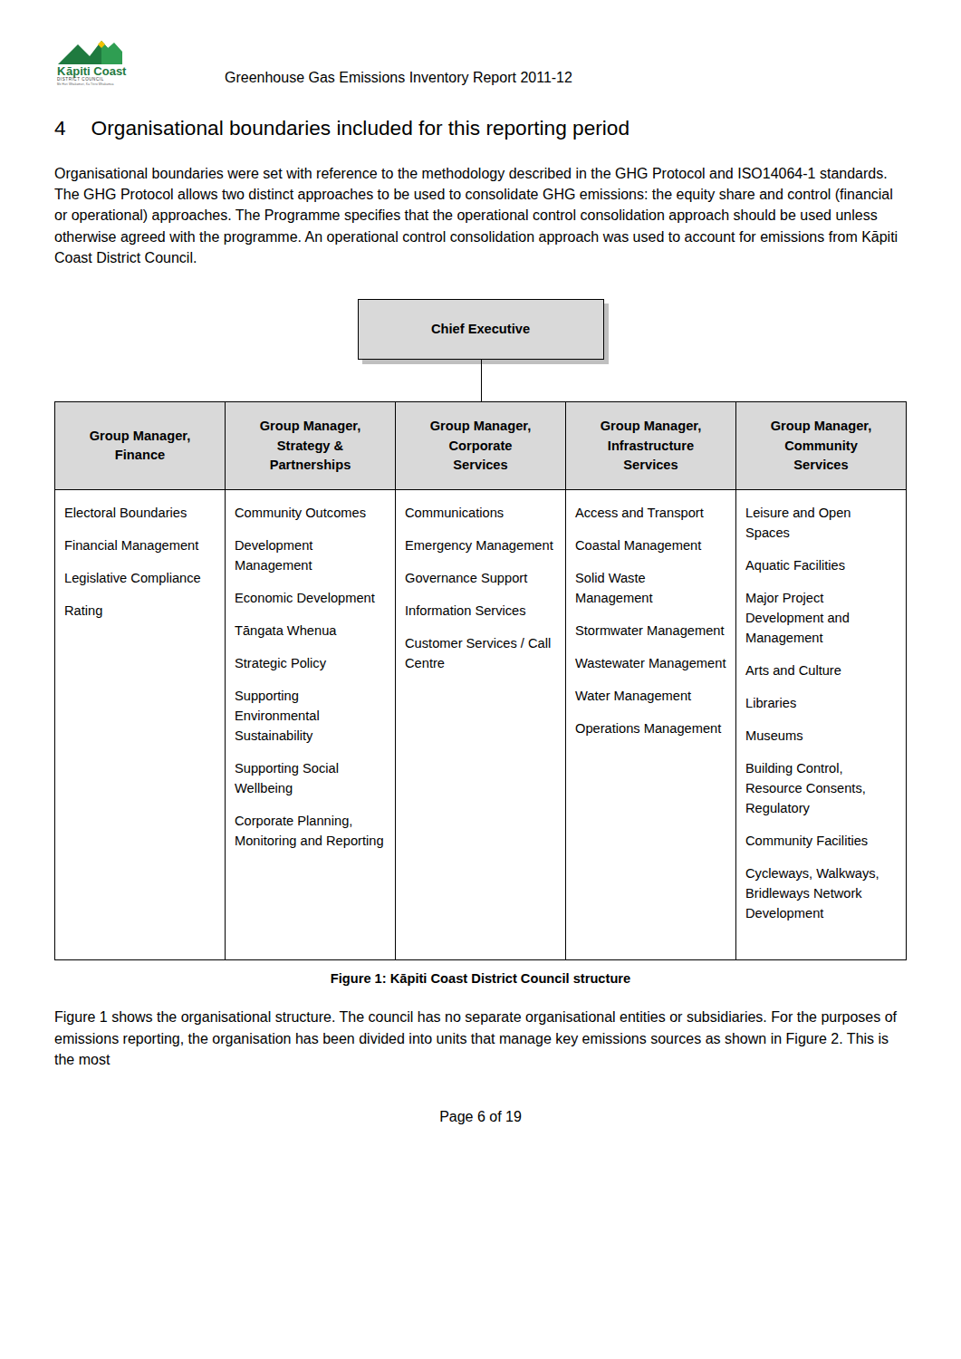K āpiti Coast DISTRICT COUNCIL Me Huri Whakamuri, Ka Titiro Whakamua
Greenhouse Gas Emissions Inventory Report 2011-12
4 Organisational boundaries included for this reporting period
Organisational boundaries were set with reference to the methodology described in the GHG Protocol and ISO14064-1 standards. The GHG Protocol allows two distinct approaches to be used to consolidate GHG emissions: the equity share and control (financial or operational) approaches. The Programme specifies that the operational control consolidation approach should be used unless otherwise agreed with the programme. An operational control consolidation approach was used to account for emissions from Kāpiti Coast District Council.
Chief Executive
| Group Manager, Finance | Group Manager, Strategy & Partnerships | Group Manager, Corporate Services | Group Manager, Infrastructure Services | Group Manager, Community Services |
| --- | --- | --- | --- | --- |
| Electoral Boundaries Financial Management Legislative Compliance Rating | Community Outcomes Development Management Economic Development Tāngata Whenua Strategic Policy Supporting Environmental Sustainability Supporting Social Wellbeing Corporate Planning, Monitoring and Reporting | Communications Emergency Management Governance Support Information Services Customer Services / Call Centre | Access and Transport Coastal Management Solid Waste Management Stormwater Management Wastewater Management Water Management Operations Management | Leisure and Open Spaces Aquatic Facilities Major Project Development and Management Arts and Culture Libraries Museums Building Control, Resource Consents, Regulatory Community Facilities Cycleways, Walkways, Bridleways Network Development |
Figure 1: Kāpiti Coast District Council structure
Figure 1 shows the organisational structure. The council has no separate organisational entities or subsidiaries. For the purposes of emissions reporting, the organisation has been divided into units that manage key emissions sources as shown in Figure 2. This is the most
Page 6 of 19